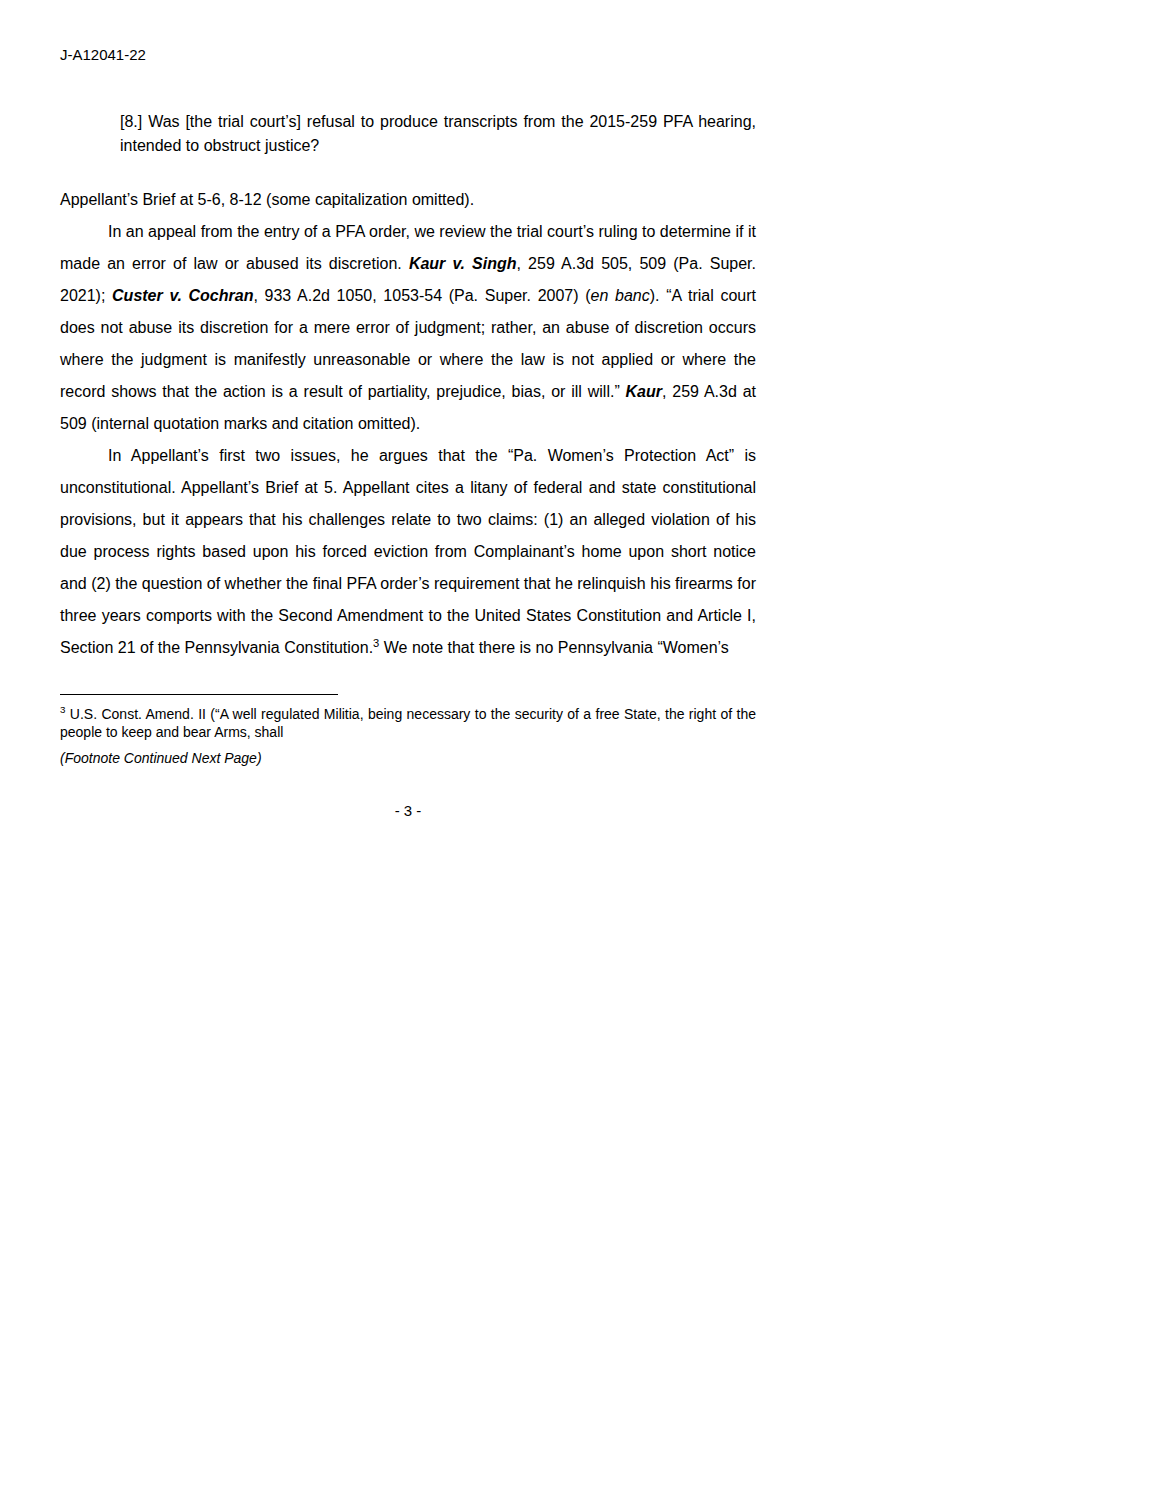J-A12041-22
[8.] Was [the trial court’s] refusal to produce transcripts from the 2015-259 PFA hearing, intended to obstruct justice?
Appellant’s Brief at 5-6, 8-12 (some capitalization omitted).
In an appeal from the entry of a PFA order, we review the trial court’s ruling to determine if it made an error of law or abused its discretion. Kaur v. Singh, 259 A.3d 505, 509 (Pa. Super. 2021); Custer v. Cochran, 933 A.2d 1050, 1053-54 (Pa. Super. 2007) (en banc). “A trial court does not abuse its discretion for a mere error of judgment; rather, an abuse of discretion occurs where the judgment is manifestly unreasonable or where the law is not applied or where the record shows that the action is a result of partiality, prejudice, bias, or ill will.” Kaur, 259 A.3d at 509 (internal quotation marks and citation omitted).
In Appellant’s first two issues, he argues that the “Pa. Women’s Protection Act” is unconstitutional. Appellant’s Brief at 5. Appellant cites a litany of federal and state constitutional provisions, but it appears that his challenges relate to two claims: (1) an alleged violation of his due process rights based upon his forced eviction from Complainant’s home upon short notice and (2) the question of whether the final PFA order’s requirement that he relinquish his firearms for three years comports with the Second Amendment to the United States Constitution and Article I, Section 21 of the Pennsylvania Constitution.3 We note that there is no Pennsylvania “Women’s
3 U.S. Const. Amend. II (“A well regulated Militia, being necessary to the security of a free State, the right of the people to keep and bear Arms, shall
(Footnote Continued Next Page)
- 3 -